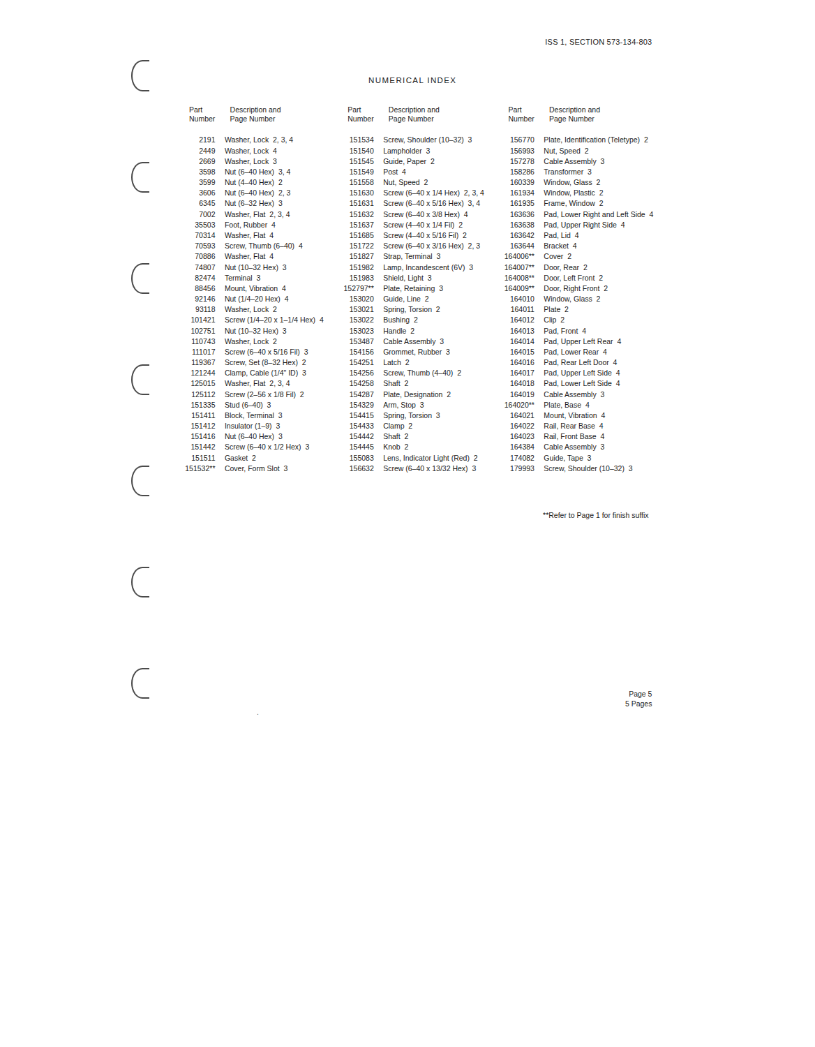ISS 1, SECTION 573-134-803
NUMERICAL INDEX
| Part Number | Description and Page Number |
| --- | --- |
| 2191 | Washer, Lock 2, 3, 4 |
| 2449 | Washer, Lock 4 |
| 2669 | Washer, Lock 3 |
| 3598 | Nut (6–40 Hex) 3, 4 |
| 3599 | Nut (4–40 Hex) 2 |
| 3606 | Nut (6–40 Hex) 2, 3 |
| 6345 | Nut (6–32 Hex) 3 |
| 7002 | Washer, Flat 2, 3, 4 |
| 35503 | Foot, Rubber 4 |
| 70314 | Washer, Flat 4 |
| 70593 | Screw, Thumb (6–40) 4 |
| 70886 | Washer, Flat 4 |
| 74807 | Nut (10–32 Hex) 3 |
| 82474 | Terminal 3 |
| 88456 | Mount, Vibration 4 |
| 92146 | Nut (1/4–20 Hex) 4 |
| 93118 | Washer, Lock 2 |
| 101421 | Screw (1/4–20 x 1–1/4 Hex) 4 |
| 102751 | Nut (10–32 Hex) 3 |
| 110743 | Washer, Lock 2 |
| 111017 | Screw (6–40 x 5/16 Fil) 3 |
| 119367 | Screw, Set (8–32 Hex) 2 |
| 121244 | Clamp, Cable (1/4" ID) 3 |
| 125015 | Washer, Flat 2, 3, 4 |
| 125112 | Screw (2–56 x 1/8 Fil) 2 |
| 151335 | Stud (6–40) 3 |
| 151411 | Block, Terminal 3 |
| 151412 | Insulator (1–9) 3 |
| 151416 | Nut (6–40 Hex) 3 |
| 151442 | Screw (6–40 x 1/2 Hex) 3 |
| 151511 | Gasket 2 |
| 151532** | Cover, Form Slot 3 |
| Part Number | Description and Page Number |
| --- | --- |
| 151534 | Screw, Shoulder (10–32) 3 |
| 151540 | Lampholder 3 |
| 151545 | Guide, Paper 2 |
| 151549 | Post 4 |
| 151558 | Nut, Speed 2 |
| 151630 | Screw (6–40 x 1/4 Hex) 2, 3, 4 |
| 151631 | Screw (6–40 x 5/16 Hex) 3, 4 |
| 151632 | Screw (6–40 x 3/8 Hex) 4 |
| 151637 | Screw (4–40 x 1/4 Fil) 2 |
| 151685 | Screw (4–40 x 5/16 Fil) 2 |
| 151722 | Screw (6–40 x 3/16 Hex) 2, 3 |
| 151827 | Strap, Terminal 3 |
| 151982 | Lamp, Incandescent (6V) 3 |
| 151983 | Shield, Light 3 |
| 152797** | Plate, Retaining 3 |
| 153020 | Guide, Line 2 |
| 153021 | Spring, Torsion 2 |
| 153022 | Bushing 2 |
| 153023 | Handle 2 |
| 153487 | Cable Assembly 3 |
| 154156 | Grommet, Rubber 3 |
| 154251 | Latch 2 |
| 154256 | Screw, Thumb (4–40) 2 |
| 154258 | Shaft 2 |
| 154287 | Plate, Designation 2 |
| 154329 | Arm, Stop 3 |
| 154415 | Spring, Torsion 3 |
| 154433 | Clamp 2 |
| 154442 | Shaft 2 |
| 154445 | Knob 2 |
| 155083 | Lens, Indicator Light (Red) 2 |
| 156632 | Screw (6–40 x 13/32 Hex) 3 |
| Part Number | Description and Page Number |
| --- | --- |
| 156770 | Plate, Identification (Teletype) 2 |
| 156993 | Nut, Speed 2 |
| 157278 | Cable Assembly 3 |
| 158286 | Transformer 3 |
| 160339 | Window, Glass 2 |
| 161934 | Window, Plastic 2 |
| 161935 | Frame, Window 2 |
| 163636 | Pad, Lower Right and Left Side 4 |
| 163638 | Pad, Upper Right Side 4 |
| 163642 | Pad, Lid 4 |
| 163644 | Bracket 4 |
| 164006** | Cover 2 |
| 164007** | Door, Rear 2 |
| 164008** | Door, Left Front 2 |
| 164009** | Door, Right Front 2 |
| 164010 | Window, Glass 2 |
| 164011 | Plate 2 |
| 164012 | Clip 2 |
| 164013 | Pad, Front 4 |
| 164014 | Pad, Upper Left Rear 4 |
| 164015 | Pad, Lower Rear 4 |
| 164016 | Pad, Rear Left Door 4 |
| 164017 | Pad, Upper Left Side 4 |
| 164018 | Pad, Lower Left Side 4 |
| 164019 | Cable Assembly 3 |
| 164020** | Plate, Base 4 |
| 164021 | Mount, Vibration 4 |
| 164022 | Rail, Rear Base 4 |
| 164023 | Rail, Front Base 4 |
| 164384 | Cable Assembly 3 |
| 174082 | Guide, Tape 3 |
| 179993 | Screw, Shoulder (10–32) 3 |
**Refer to Page 1 for finish suffix
Page 5
5 Pages
.